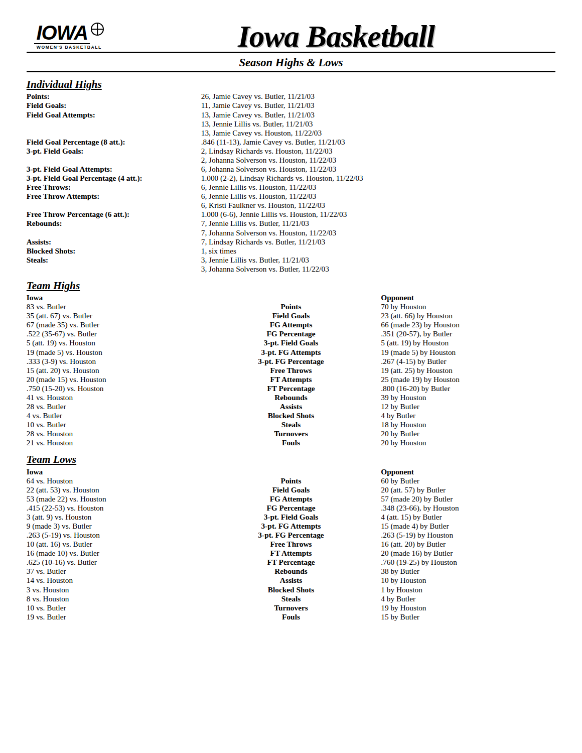IOWA
WOMEN'S BASKETBALL
Iowa Basketball
Season Highs & Lows
Individual Highs
| Points: | 26, Jamie Cavey vs. Butler, 11/21/03 |
| Field Goals: | 11, Jamie Cavey vs. Butler, 11/21/03 |
| Field Goal Attempts: | 13, Jamie Cavey vs. Butler, 11/21/03 |
| | 13, Jennie Lillis vs. Butler, 11/21/03 |
| | 13, Jamie Cavey vs. Houston, 11/22/03 |
| Field Goal Percentage (8 att.): | .846 (11-13), Jamie Cavey vs. Butler, 11/21/03 |
| 3-pt. Field Goals: | 2, Lindsay Richards vs. Houston, 11/22/03 |
| | 2, Johanna Solverson vs. Houston, 11/22/03 |
| 3-pt. Field Goal Attempts: | 6, Johanna Solverson vs. Houston, 11/22/03 |
| 3-pt. Field Goal Percentage (4 att.): | 1.000 (2-2), Lindsay Richards vs. Houston, 11/22/03 |
| Free Throws: | 6, Jennie Lillis vs. Houston, 11/22/03 |
| Free Throw Attempts: | 6, Jennie Lillis vs. Houston, 11/22/03 |
| | 6, Kristi Faulkner vs. Houston, 11/22/03 |
| Free Throw Percentage (6 att.): | 1.000 (6-6), Jennie Lillis vs. Houston, 11/22/03 |
| Rebounds: | 7, Jennie Lillis vs. Butler, 11/21/03 |
| | 7, Johanna Solverson vs. Houston, 11/22/03 |
| Assists: | 7, Lindsay Richards vs. Butler, 11/21/03 |
| Blocked Shots: | 1, six times |
| Steals: | 3, Jennie Lillis vs. Butler, 11/21/03 |
| | 3, Johanna Solverson vs. Butler, 11/22/03 |
Team Highs
| Iowa | | Opponent |
| --- | --- | --- |
| 83 vs. Butler | Points | 70 by Houston |
| 35 (att. 67) vs. Butler | Field Goals | 23 (att. 66) by Houston |
| 67 (made 35) vs. Butler | FG Attempts | 66 (made 23) by Houston |
| .522 (35-67) vs. Butler | FG Percentage | .351 (20-57), by Butler |
| 5 (att. 19) vs. Houston | 3-pt. Field Goals | 5 (att. 19) by Houston |
| 19 (made 5) vs. Houston | 3-pt. FG Attempts | 19 (made 5) by Houston |
| .333 (3-9) vs. Houston | 3-pt. FG Percentage | .267 (4-15) by Butler |
| 15 (att. 20) vs. Houston | Free Throws | 19 (att. 25) by Houston |
| 20 (made 15) vs. Houston | FT Attempts | 25 (made 19) by Houston |
| .750 (15-20) vs. Houston | FT Percentage | .800 (16-20) by Butler |
| 41 vs. Houston | Rebounds | 39 by Houston |
| 28 vs. Butler | Assists | 12 by Butler |
| 4 vs. Butler | Blocked Shots | 4 by Butler |
| 10 vs. Butler | Steals | 18 by Houston |
| 28 vs. Houston | Turnovers | 20 by Butler |
| 21 vs. Houston | Fouls | 20 by Houston |
Team Lows
| Iowa | | Opponent |
| --- | --- | --- |
| 64 vs. Houston | Points | 60 by Butler |
| 22 (att. 53) vs. Houston | Field Goals | 20 (att. 57) by Butler |
| 53 (made 22) vs. Houston | FG Attempts | 57 (made 20) by Butler |
| .415 (22-53) vs. Houston | FG Percentage | .348 (23-66), by Houston |
| 3 (att. 9) vs. Houston | 3-pt. Field Goals | 4 (att. 15) by Butler |
| 9 (made 3) vs. Butler | 3-pt. FG Attempts | 15 (made 4) by Butler |
| .263 (5-19) vs. Houston | 3-pt. FG Percentage | .263 (5-19) by Houston |
| 10 (att. 16) vs. Butler | Free Throws | 16 (att. 20) by Butler |
| 16 (made 10) vs. Butler | FT Attempts | 20 (made 16) by Butler |
| .625 (10-16) vs. Butler | FT Percentage | .760 (19-25) by Houston |
| 37 vs. Butler | Rebounds | 38 by Butler |
| 14 vs. Houston | Assists | 10 by Houston |
| 3 vs. Houston | Blocked Shots | 1 by Houston |
| 8 vs. Houston | Steals | 4 by Butler |
| 10 vs. Butler | Turnovers | 19 by Houston |
| 19 vs. Butler | Fouls | 15 by Butler |